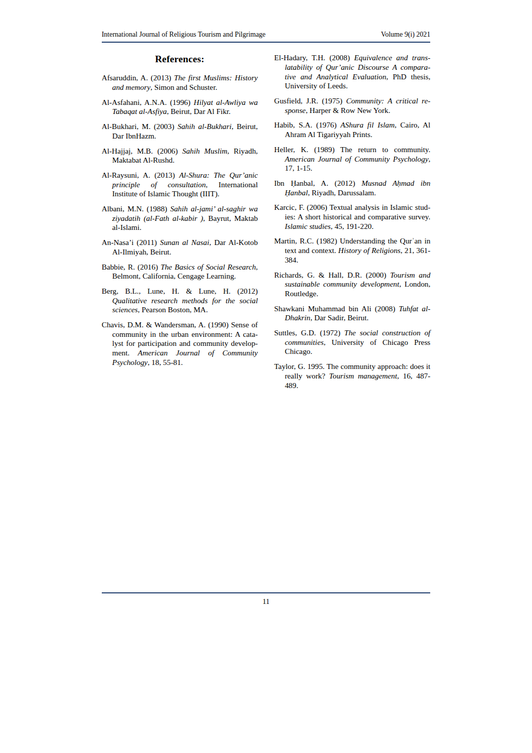International Journal of Religious Tourism and Pilgrimage
Volume 9(i) 2021
References:
Afsaruddin, A. (2013) The first Muslims: History and memory, Simon and Schuster.
Al-Asfahani, A.N.A. (1996) Hilyat al-Awliya wa Tabaqat al-Asfiya, Beirut, Dar Al Fikr.
Al-Bukhari, M. (2003) Sahih al-Bukhari, Beirut, Dar IbnHazm.
Al-Hajjaj, M.B. (2006) Sahih Muslim, Riyadh, Maktabat Al-Rushd.
Al-Raysuni, A. (2013) Al-Shura: The Qur’anic principle of consultation, International Institute of Islamic Thought (IIIT).
Albani, M.N. (1988) Sahih al-jami’ al-saghir wa ziyadatih (al-Fath al-kabir ), Bayrut, Maktab al-Islami.
An-Nasa’i (2011) Sunan al Nasai, Dar Al-Kotob Al-Ilmiyah, Beirut.
Babbie, R. (2016) The Basics of Social Research, Belmont, California, Cengage Learning.
Berg, B.L., Lune, H. & Lune, H. (2012) Qualitative research methods for the social sciences, Pearson Boston, MA.
Chavis, D.M. & Wandersman, A. (1990) Sense of community in the urban environment: A catalyst for participation and community development. American Journal of Community Psychology, 18, 55-81.
El-Hadary, T.H. (2008) Equivalence and translatability of Qur’anic Discourse A comparative and Analytical Evaluation, PhD thesis, University of Leeds.
Gusfield, J.R. (1975) Community: A critical response, Harper & Row New York.
Habib, S.A. (1976) AShura fil Islam, Cairo, Al Ahram Al Tigariyyah Prints.
Heller, K. (1989) The return to community. American Journal of Community Psychology, 17, 1-15.
Ibn Ḥanbal, A. (2012) Musnad Aḥmad ibn Ḥanbal, Riyadh, Darussalam.
Karcic, F. (2006) Textual analysis in Islamic studies: A short historical and comparative survey. Islamic studies, 45, 191-220.
Martin, R.C. (1982) Understanding the Qurʾan in text and context. History of Religions, 21, 361-384.
Richards, G. & Hall, D.R. (2000) Tourism and sustainable community development, London, Routledge.
Shawkani Muhammad bin Ali (2008) Tuhfat al-Dhakrin, Dar Sadir, Beirut.
Suttles, G.D. (1972) The social construction of communities, University of Chicago Press Chicago.
Taylor, G. 1995. The community approach: does it really work? Tourism management, 16, 487-489.
11